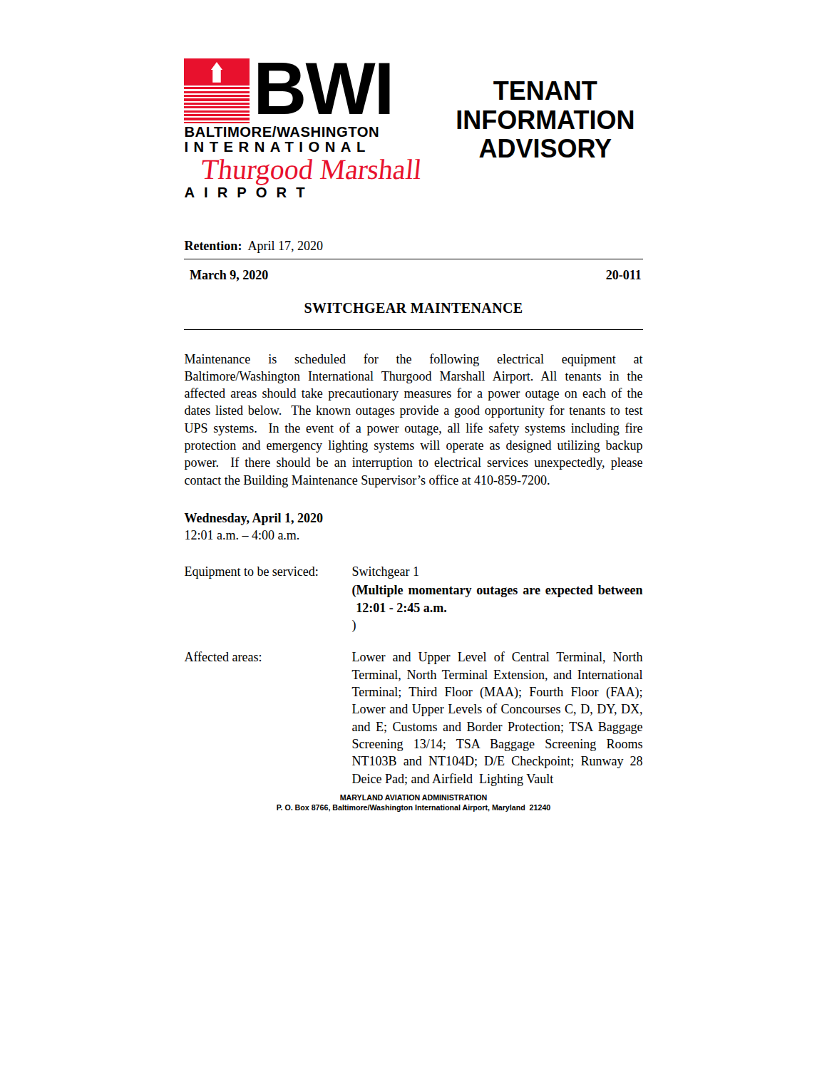BWI
BALTIMORE/WASHINGTON
INTERNATIONAL
Thurgood Marshall
AIRPORT
TENANT
INFORMATION
ADVISORY
Retention: April 17, 2020
March 9, 2020 20-011
SWITCHGEAR MAINTENANCE
Maintenance is scheduled for the following electrical equipment at Baltimore/Washington International Thurgood Marshall Airport. All tenants in the affected areas should take precautionary measures for a power outage on each of the dates listed below. The known outages provide a good opportunity for tenants to test UPS systems. In the event of a power outage, all life safety systems including fire protection and emergency lighting systems will operate as designed utilizing backup power. If there should be an interruption to electrical services unexpectedly, please contact the Building Maintenance Supervisor’s office at 410-859-7200.
Wednesday, April 1, 2020
12:01 a.m. – 4:00 a.m.
| Equipment to be serviced: | Switchgear 1 ( Multiple momentary outages are expected between 12:01 - 2:45 a.m. ) |
| Affected areas: | Lower and Upper Level of Central Terminal, North Terminal, North Terminal Extension, and International Terminal; Third Floor (MAA); Fourth Floor (FAA); Lower and Upper Levels of Concourses C, D, DY, DX, and E; Customs and Border Protection; TSA Baggage Screening 13/14; TSA Baggage Screening Rooms NT103B and NT104D; D/E Checkpoint; Runway 28 Deice Pad; and Airfield Lighting Vault |
MARYLAND AVIATION ADMINISTRATION
P. O. Box 8766, Baltimore/Washington International Airport, Maryland 21240